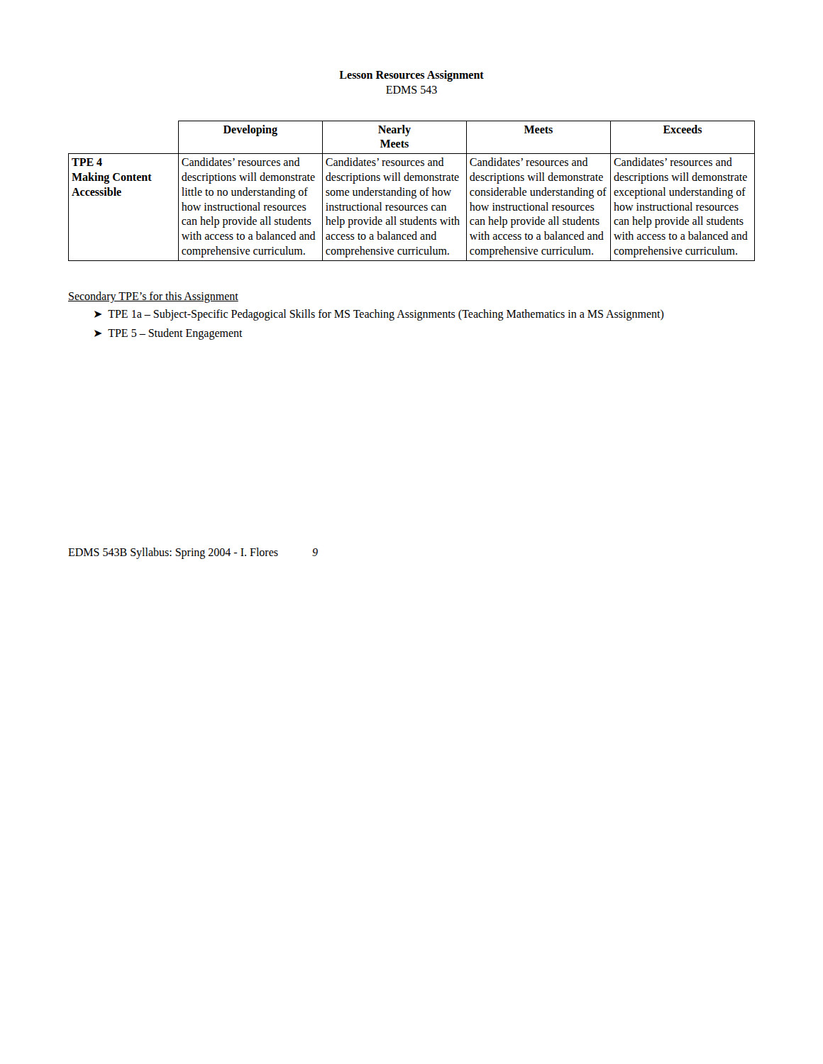Lesson Resources Assignment
EDMS 543
| | Developing | Nearly Meets | Meets | Exceeds |
| --- | --- | --- | --- | --- |
| TPE 4 Making Content Accessible | Candidates’ resources and descriptions will demonstrate little to no understanding of how instructional resources can help provide all students with access to a balanced and comprehensive curriculum. | Candidates’ resources and descriptions will demonstrate some understanding of how instructional resources can help provide all students with access to a balanced and comprehensive curriculum. | Candidates’ resources and descriptions will demonstrate considerable understanding of how instructional resources can help provide all students with access to a balanced and comprehensive curriculum. | Candidates’ resources and descriptions will demonstrate exceptional understanding of how instructional resources can help provide all students with access to a balanced and comprehensive curriculum. |
Secondary TPE’s for this Assignment
TPE 1a – Subject-Specific Pedagogical Skills for MS Teaching Assignments (Teaching Mathematics in a MS Assignment)
TPE 5 – Student Engagement
EDMS 543B Syllabus: Spring 2004 - I. Flores9